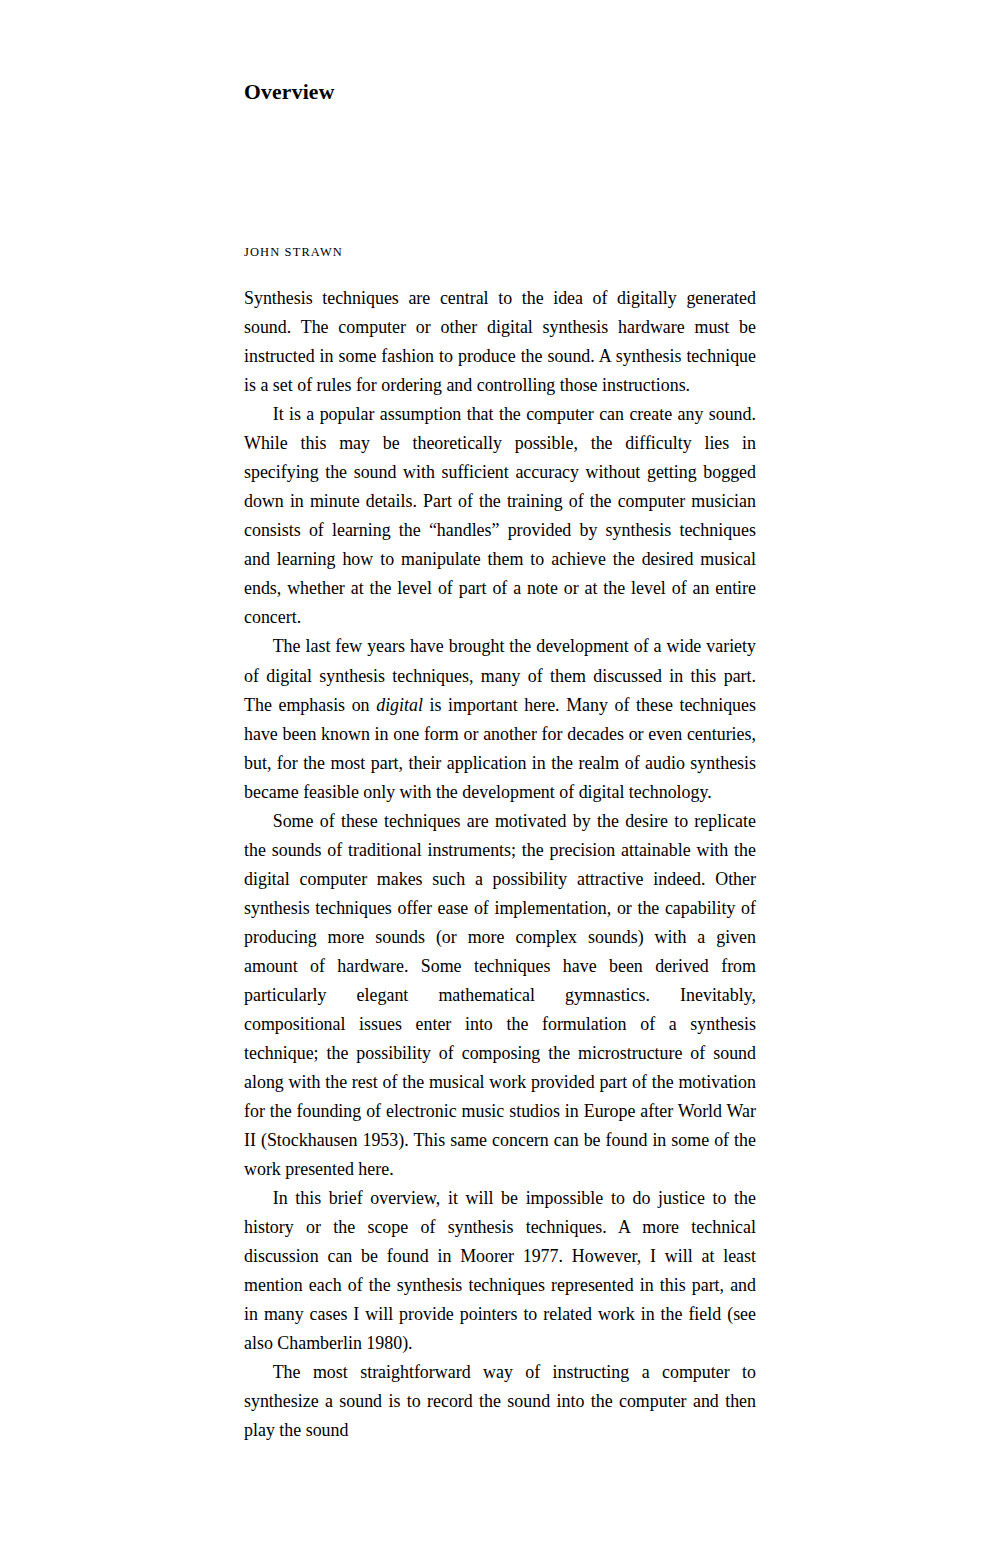Overview
John Strawn
Synthesis techniques are central to the idea of digitally generated sound. The computer or other digital synthesis hardware must be instructed in some fashion to produce the sound. A synthesis technique is a set of rules for ordering and controlling those instructions.
It is a popular assumption that the computer can create any sound. While this may be theoretically possible, the difficulty lies in specifying the sound with sufficient accuracy without getting bogged down in minute details. Part of the training of the computer musician consists of learning the “handles” provided by synthesis techniques and learning how to manipulate them to achieve the desired musical ends, whether at the level of part of a note or at the level of an entire concert.
The last few years have brought the development of a wide variety of digital synthesis techniques, many of them discussed in this part. The emphasis on digital is important here. Many of these techniques have been known in one form or another for decades or even centuries, but, for the most part, their application in the realm of audio synthesis became feasible only with the development of digital technology.
Some of these techniques are motivated by the desire to replicate the sounds of traditional instruments; the precision attainable with the digital computer makes such a possibility attractive indeed. Other synthesis techniques offer ease of implementation, or the capability of producing more sounds (or more complex sounds) with a given amount of hardware. Some techniques have been derived from particularly elegant mathematical gymnastics. Inevitably, compositional issues enter into the formulation of a synthesis technique; the possibility of composing the microstructure of sound along with the rest of the musical work provided part of the motivation for the founding of electronic music studios in Europe after World War II (Stockhausen 1953). This same concern can be found in some of the work presented here.
In this brief overview, it will be impossible to do justice to the history or the scope of synthesis techniques. A more technical discussion can be found in Moorer 1977. However, I will at least mention each of the synthesis techniques represented in this part, and in many cases I will provide pointers to related work in the field (see also Chamberlin 1980).
The most straightforward way of instructing a computer to synthesize a sound is to record the sound into the computer and then play the sound